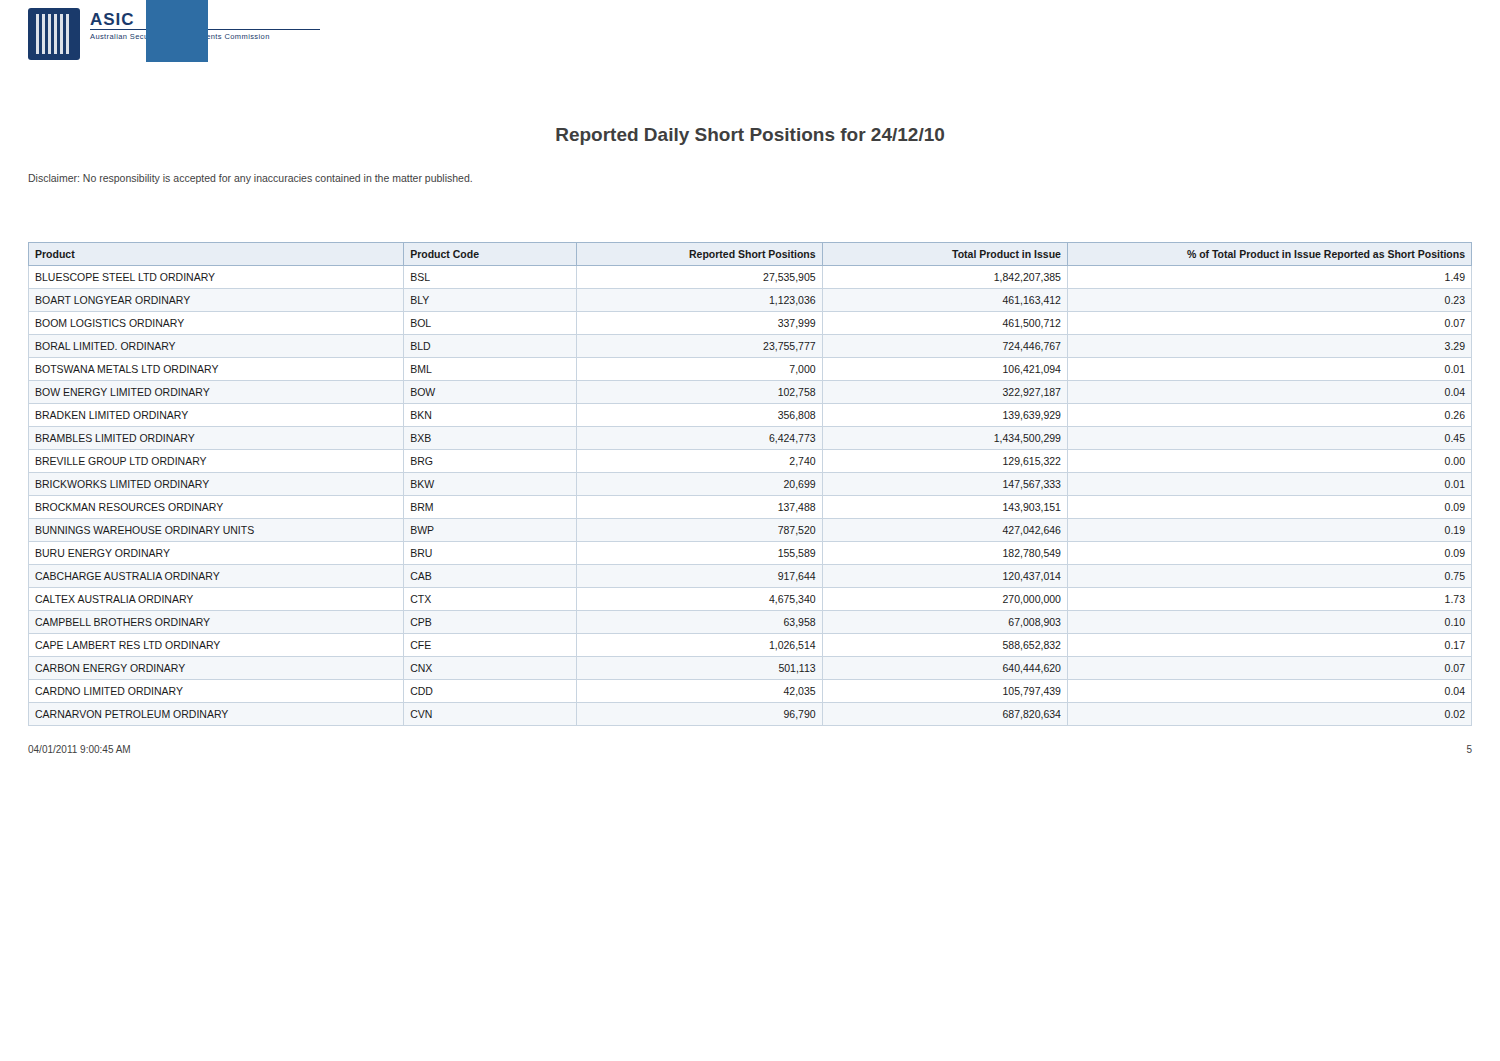ASIC
Australian Securities & Investments Commission
Reported Daily Short Positions for 24/12/10
Disclaimer: No responsibility is accepted for any inaccuracies contained in the matter published.
| Product | Product Code | Reported Short Positions | Total Product in Issue | % of Total Product in Issue Reported as Short Positions |
| --- | --- | --- | --- | --- |
| BLUESCOPE STEEL LTD ORDINARY | BSL | 27,535,905 | 1,842,207,385 | 1.49 |
| BOART LONGYEAR ORDINARY | BLY | 1,123,036 | 461,163,412 | 0.23 |
| BOOM LOGISTICS ORDINARY | BOL | 337,999 | 461,500,712 | 0.07 |
| BORAL LIMITED. ORDINARY | BLD | 23,755,777 | 724,446,767 | 3.29 |
| BOTSWANA METALS LTD ORDINARY | BML | 7,000 | 106,421,094 | 0.01 |
| BOW ENERGY LIMITED ORDINARY | BOW | 102,758 | 322,927,187 | 0.04 |
| BRADKEN LIMITED ORDINARY | BKN | 356,808 | 139,639,929 | 0.26 |
| BRAMBLES LIMITED ORDINARY | BXB | 6,424,773 | 1,434,500,299 | 0.45 |
| BREVILLE GROUP LTD ORDINARY | BRG | 2,740 | 129,615,322 | 0.00 |
| BRICKWORKS LIMITED ORDINARY | BKW | 20,699 | 147,567,333 | 0.01 |
| BROCKMAN RESOURCES ORDINARY | BRM | 137,488 | 143,903,151 | 0.09 |
| BUNNINGS WAREHOUSE ORDINARY UNITS | BWP | 787,520 | 427,042,646 | 0.19 |
| BURU ENERGY ORDINARY | BRU | 155,589 | 182,780,549 | 0.09 |
| CABCHARGE AUSTRALIA ORDINARY | CAB | 917,644 | 120,437,014 | 0.75 |
| CALTEX AUSTRALIA ORDINARY | CTX | 4,675,340 | 270,000,000 | 1.73 |
| CAMPBELL BROTHERS ORDINARY | CPB | 63,958 | 67,008,903 | 0.10 |
| CAPE LAMBERT RES LTD ORDINARY | CFE | 1,026,514 | 588,652,832 | 0.17 |
| CARBON ENERGY ORDINARY | CNX | 501,113 | 640,444,620 | 0.07 |
| CARDNO LIMITED ORDINARY | CDD | 42,035 | 105,797,439 | 0.04 |
| CARNARVON PETROLEUM ORDINARY | CVN | 96,790 | 687,820,634 | 0.02 |
04/01/2011 9:00:45 AM 5